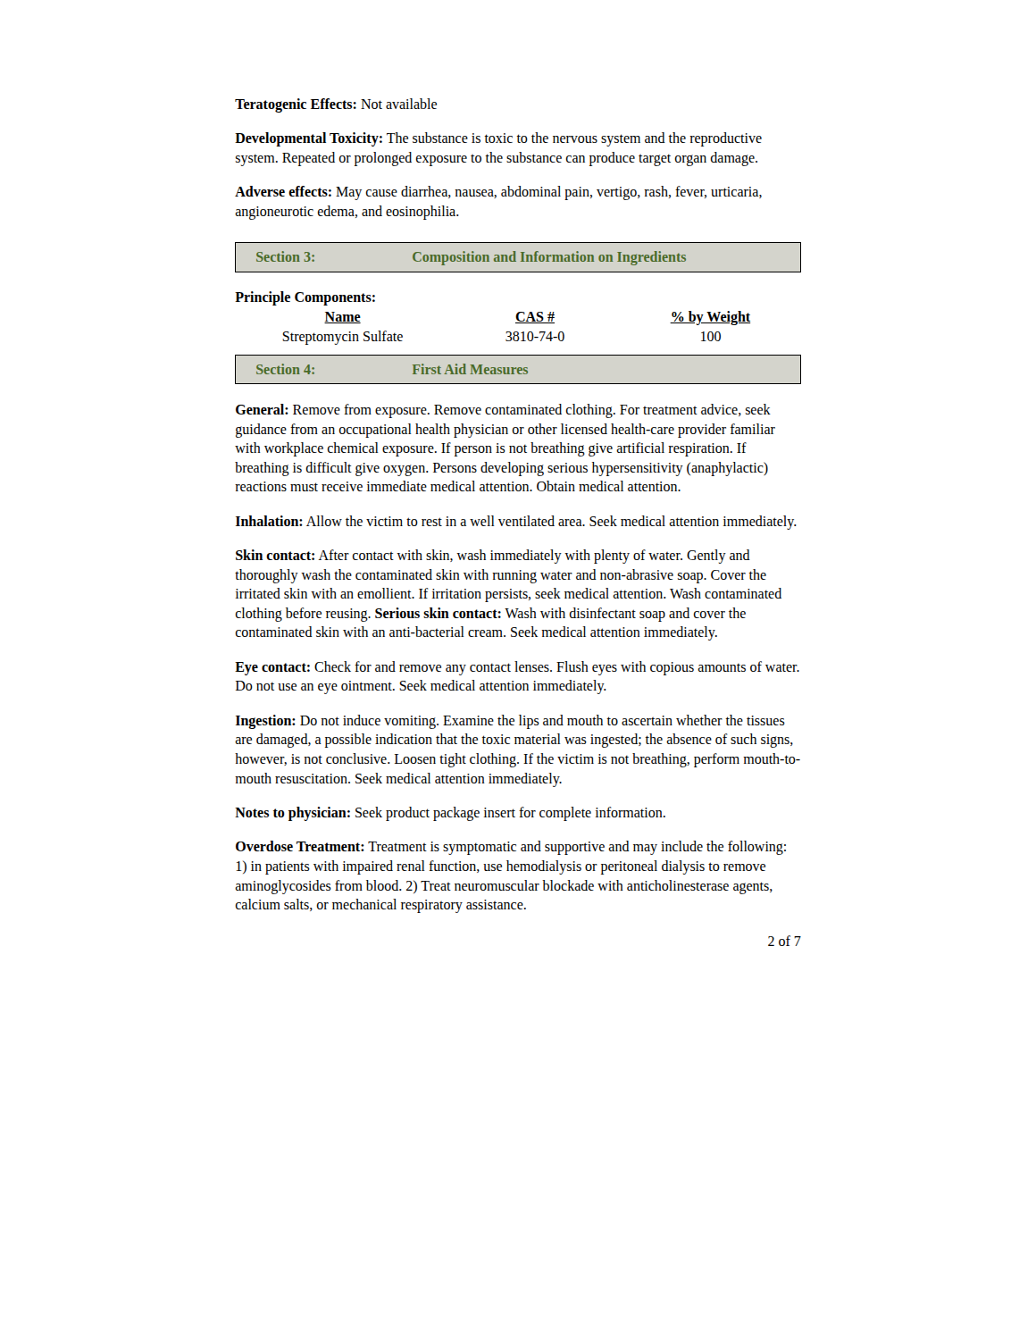Teratogenic Effects: Not available
Developmental Toxicity: The substance is toxic to the nervous system and the reproductive system. Repeated or prolonged exposure to the substance can produce target organ damage.
Adverse effects: May cause diarrhea, nausea, abdominal pain, vertigo, rash, fever, urticaria, angioneurotic edema, and eosinophilia.
Section 3: Composition and Information on Ingredients
Principle Components:
| Name | CAS # | % by Weight |
| --- | --- | --- |
| Streptomycin Sulfate | 3810-74-0 | 100 |
Section 4: First Aid Measures
General: Remove from exposure. Remove contaminated clothing. For treatment advice, seek guidance from an occupational health physician or other licensed health-care provider familiar with workplace chemical exposure. If person is not breathing give artificial respiration. If breathing is difficult give oxygen. Persons developing serious hypersensitivity (anaphylactic) reactions must receive immediate medical attention. Obtain medical attention.
Inhalation: Allow the victim to rest in a well ventilated area. Seek medical attention immediately.
Skin contact: After contact with skin, wash immediately with plenty of water. Gently and thoroughly wash the contaminated skin with running water and non-abrasive soap. Cover the irritated skin with an emollient. If irritation persists, seek medical attention. Wash contaminated clothing before reusing. Serious skin contact: Wash with disinfectant soap and cover the contaminated skin with an anti-bacterial cream. Seek medical attention immediately.
Eye contact: Check for and remove any contact lenses. Flush eyes with copious amounts of water. Do not use an eye ointment. Seek medical attention immediately.
Ingestion: Do not induce vomiting. Examine the lips and mouth to ascertain whether the tissues are damaged, a possible indication that the toxic material was ingested; the absence of such signs, however, is not conclusive. Loosen tight clothing. If the victim is not breathing, perform mouth-to-mouth resuscitation. Seek medical attention immediately.
Notes to physician: Seek product package insert for complete information.
Overdose Treatment: Treatment is symptomatic and supportive and may include the following: 1) in patients with impaired renal function, use hemodialysis or peritoneal dialysis to remove aminoglycosides from blood. 2) Treat neuromuscular blockade with anticholinesterase agents, calcium salts, or mechanical respiratory assistance.
2 of 7